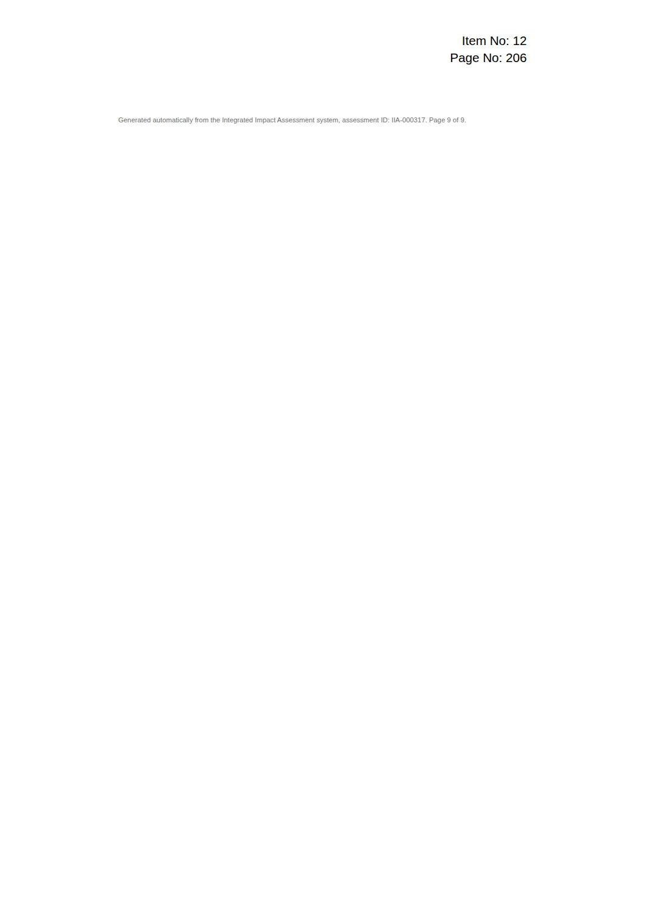Item No: 12 Page No: 206
Generated automatically from the Integrated Impact Assessment system, assessment ID: IIA-000317. Page 9 of 9.